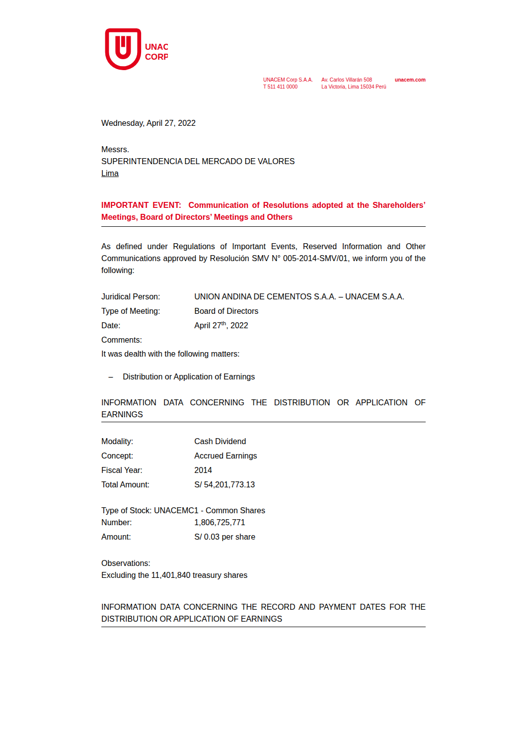UNACEM CORP
UNACEM Corp S.A.A.
T 511 411 0000
Av. Carlos Villarán 508
La Victoria, Lima 15034 Perú
unacem.com
Wednesday, April 27, 2022
Messrs.
SUPERINTENDENCIA DEL MERCADO DE VALORES
Lima
IMPORTANT EVENT: Communication of Resolutions adopted at the Shareholders’ Meetings, Board of Directors’ Meetings and Others
As defined under Regulations of Important Events, Reserved Information and Other Communications approved by Resolución SMV N° 005-2014-SMV/01, we inform you of the following:
Juridical Person:
UNION ANDINA DE CEMENTOS S.A.A. – UNACEM S.A.A.
Type of Meeting:
Board of Directors
Date:
April 27th, 2022
Comments:
It was dealth with the following matters:
Distribution or Application of Earnings
INFORMATION DATA CONCERNING THE DISTRIBUTION OR APPLICATION OF EARNINGS
Modality:
Cash Dividend
Concept:
Accrued Earnings
Fiscal Year:
2014
Total Amount:
S/ 54,201,773.13
Type of Stock: UNACEMC1 - Common Shares
Number:
1,806,725,771
Amount:
S/ 0.03 per share
Observations:
Excluding the 11,401,840 treasury shares
INFORMATION DATA CONCERNING THE RECORD AND PAYMENT DATES FOR THE DISTRIBUTION OR APPLICATION OF EARNINGS